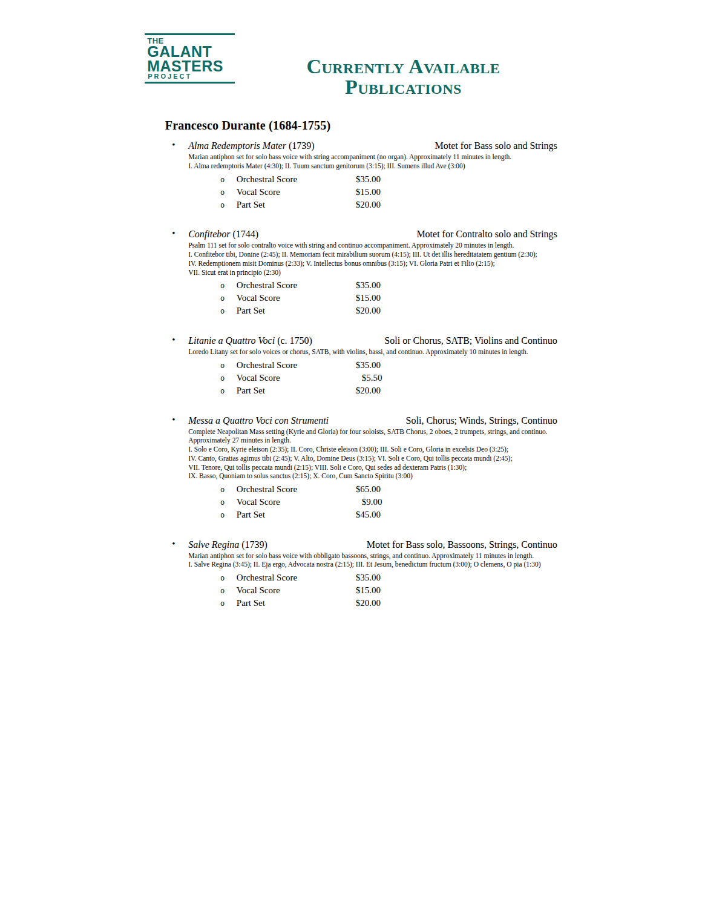THE
GALANT
MASTERS
PROJECT
Currently Available Publications
Francesco Durante (1684-1755)
Alma Redemptoris Mater (1739)
Motet for Bass solo and Strings
Marian antiphon set for solo bass voice with string accompaniment (no organ). Approximately 11 minutes in length. I. Alma redemptoris Mater (4:30); II. Tuum sanctum genitorum (3:15); III. Sumens illud Ave (3:00)
| o | Orchestral Score | $35.00 |
| o | Vocal Score | $15.00 |
| o | Part Set | $20.00 |
Confitebor (1744)
Motet for Contralto solo and Strings
Psalm 111 set for solo contralto voice with string and continuo accompaniment. Approximately 20 minutes in length. I. Confitebor tibi, Donine (2:45); II. Memoriam fecit mirabilium suorum (4:15); III. Ut det illis hereditatatem gentium (2:30); IV. Redemptionem misit Dominus (2:33); V. Intellectus bonus omnibus (3:15); VI. Gloria Patri et Filio (2:15); VII. Sicut erat in principio (2:30)
| o | Orchestral Score | $35.00 |
| o | Vocal Score | $15.00 |
| o | Part Set | $20.00 |
Litanie a Quattro Voci (c. 1750)
Soli or Chorus, SATB; Violins and Continuo
Loredo Litany set for solo voices or chorus, SATB, with violins, bassi, and continuo. Approximately 10 minutes in length.
| o | Orchestral Score | $35.00 |
| o | Vocal Score | $5.50 |
| o | Part Set | $20.00 |
Messa a Quattro Voci con Strumenti
Soli, Chorus; Winds, Strings, Continuo
Complete Neapolitan Mass setting (Kyrie and Gloria) for four soloists, SATB Chorus, 2 oboes, 2 trumpets, strings, and continuo. Approximately 27 minutes in length. I. Solo e Coro, Kyrie eleison (2:35); II. Coro, Christe eleison (3:00); III. Soli e Coro, Gloria in excelsis Deo (3:25); IV. Canto, Gratias agimus tibi (2:45); V. Alto, Domine Deus (3:15); VI. Soli e Coro, Qui tollis peccata mundi (2:45); VII. Tenore, Qui tollis peccata mundi (2:15); VIII. Soli e Coro, Qui sedes ad dexteram Patris (1:30); IX. Basso, Quoniam to solus sanctus (2:15); X. Coro, Cum Sancto Spiritu (3:00)
| o | Orchestral Score | $65.00 |
| o | Vocal Score | $9.00 |
| o | Part Set | $45.00 |
Salve Regina (1739)
Motet for Bass solo, Bassoons, Strings, Continuo
Marian antiphon set for solo bass voice with obbligato bassoons, strings, and continuo. Approximately 11 minutes in length. I. Salve Regina (3:45); II. Eja ergo, Advocata nostra (2:15); III. Et Jesum, benedictum fructum (3:00); O clemens, O pia (1:30)
| o | Orchestral Score | $35.00 |
| o | Vocal Score | $15.00 |
| o | Part Set | $20.00 |